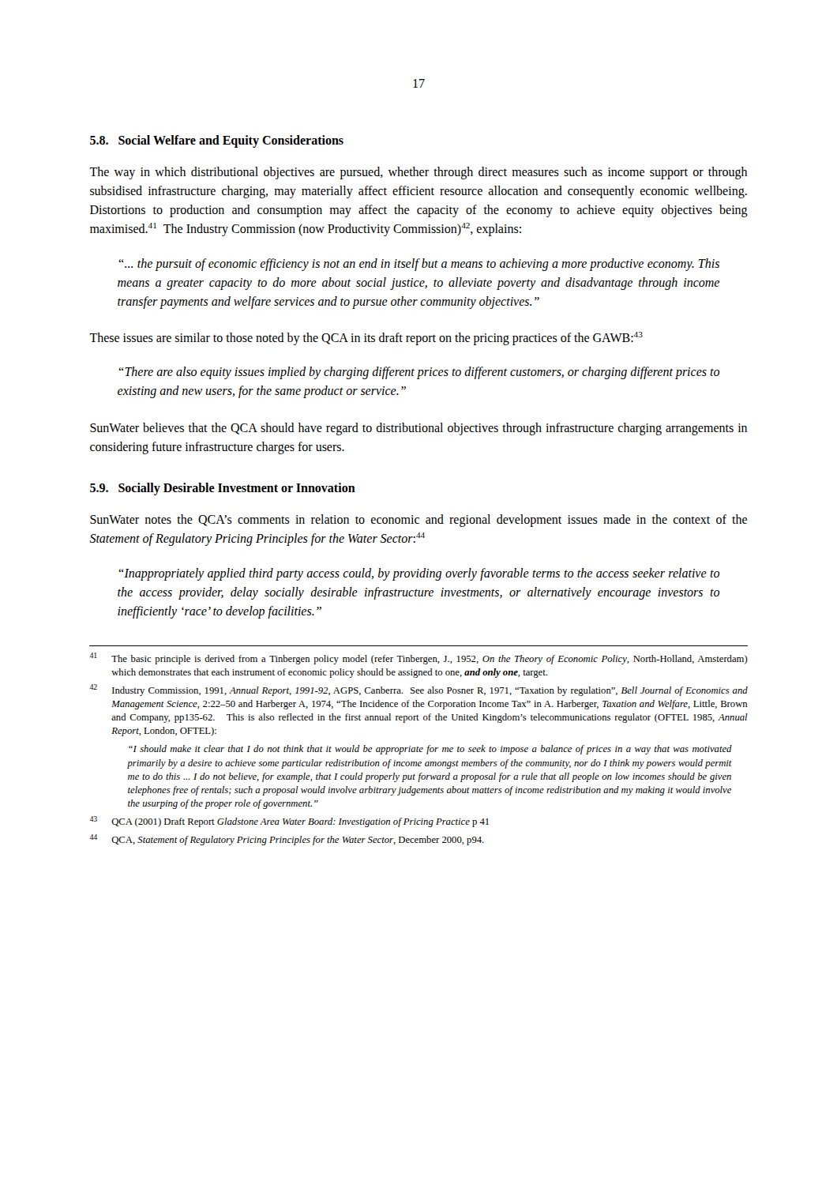17
5.8. Social Welfare and Equity Considerations
The way in which distributional objectives are pursued, whether through direct measures such as income support or through subsidised infrastructure charging, may materially affect efficient resource allocation and consequently economic wellbeing. Distortions to production and consumption may affect the capacity of the economy to achieve equity objectives being maximised.41 The Industry Commission (now Productivity Commission)42, explains:
“... the pursuit of economic efficiency is not an end in itself but a means to achieving a more productive economy. This means a greater capacity to do more about social justice, to alleviate poverty and disadvantage through income transfer payments and welfare services and to pursue other community objectives.”
These issues are similar to those noted by the QCA in its draft report on the pricing practices of the GAWB:43
“There are also equity issues implied by charging different prices to different customers, or charging different prices to existing and new users, for the same product or service.”
SunWater believes that the QCA should have regard to distributional objectives through infrastructure charging arrangements in considering future infrastructure charges for users.
5.9. Socially Desirable Investment or Innovation
SunWater notes the QCA’s comments in relation to economic and regional development issues made in the context of the Statement of Regulatory Pricing Principles for the Water Sector:44
“Inappropriately applied third party access could, by providing overly favorable terms to the access seeker relative to the access provider, delay socially desirable infrastructure investments, or alternatively encourage investors to inefficiently ‘race’ to develop facilities.”
41 The basic principle is derived from a Tinbergen policy model (refer Tinbergen, J., 1952, On the Theory of Economic Policy, North-Holland, Amsterdam) which demonstrates that each instrument of economic policy should be assigned to one, and only one, target.
42 Industry Commission, 1991, Annual Report, 1991-92, AGPS, Canberra. See also Posner R, 1971, “Taxation by regulation”, Bell Journal of Economics and Management Science, 2:22–50 and Harberger A, 1974, “The Incidence of the Corporation Income Tax” in A. Harberger, Taxation and Welfare, Little, Brown and Company, pp135-62. This is also reflected in the first annual report of the United Kingdom’s telecommunications regulator (OFTEL 1985, Annual Report, London, OFTEL): “I should make it clear that I do not think that it would be appropriate for me to seek to impose a balance of prices in a way that was motivated primarily by a desire to achieve some particular redistribution of income amongst members of the community, nor do I think my powers would permit me to do this ... I do not believe, for example, that I could properly put forward a proposal for a rule that all people on low incomes should be given telephones free of rentals; such a proposal would involve arbitrary judgements about matters of income redistribution and my making it would involve the usurping of the proper role of government.”
43 QCA (2001) Draft Report Gladstone Area Water Board: Investigation of Pricing Practice p 41
44 QCA, Statement of Regulatory Pricing Principles for the Water Sector, December 2000, p94.